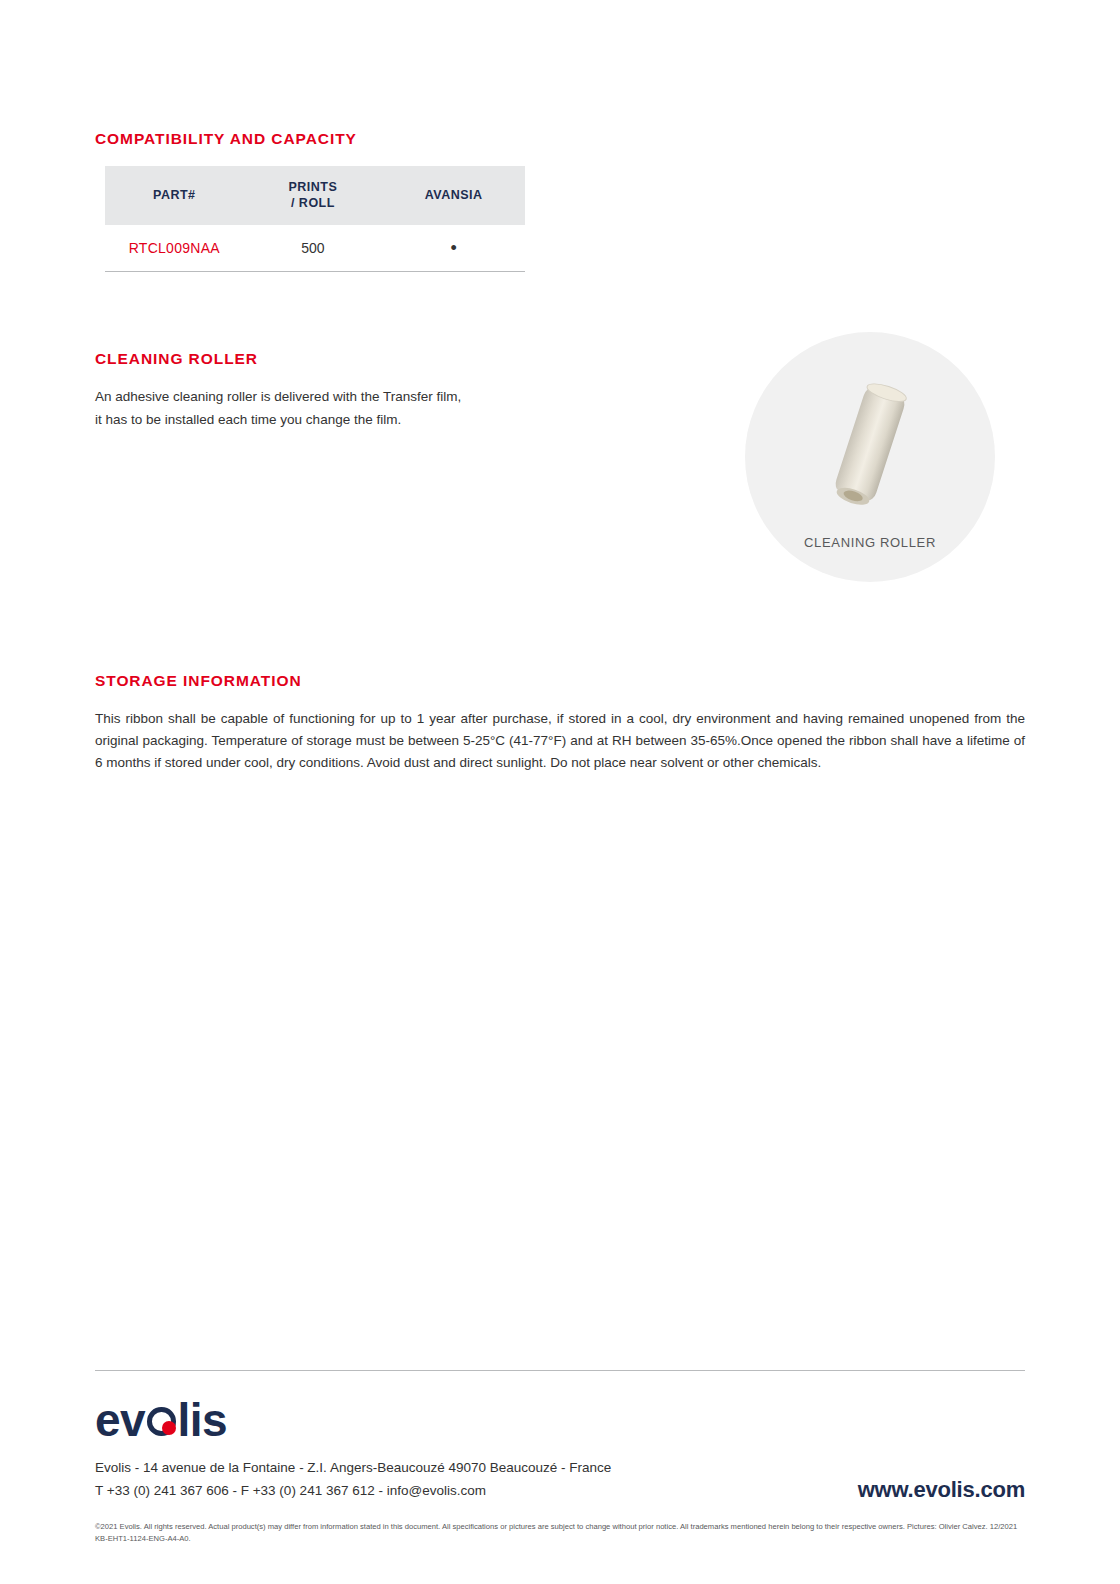Compatibility and capacity
| PART# | PRINTS / ROLL | AVANSIA |
| --- | --- | --- |
| RTCL009NAA | 500 | • |
Cleaning roller
An adhesive cleaning roller is delivered with the Transfer film,
it has to be installed each time you change the film.
CLEANING ROLLER
Storage information
This ribbon shall be capable of functioning for up to 1 year after purchase, if stored in a cool, dry environment and having remained unopened from the original packaging. Temperature of storage must be between 5-25°C (41-77°F) and at RH between 35-65%.Once opened the ribbon shall have a lifetime of 6 months if stored under cool, dry conditions. Avoid dust and direct sunlight. Do not place near solvent or other chemicals.
ev lis
Evolis - 14 avenue de la Fontaine - Z.I. Angers-Beaucouzé 49070 Beaucouzé - France
T +33 (0) 241 367 606 - F +33 (0) 241 367 612 - info@evolis.com
www.evolis.com
©2021 Evolis. All rights reserved. Actual product(s) may differ from information stated in this document. All specifications or pictures are subject to change without prior notice. All trademarks mentioned herein belong to their respective owners. Pictures: Olivier Calvez. 12/2021 KB-EHT1-1124-ENG-A4-A0.